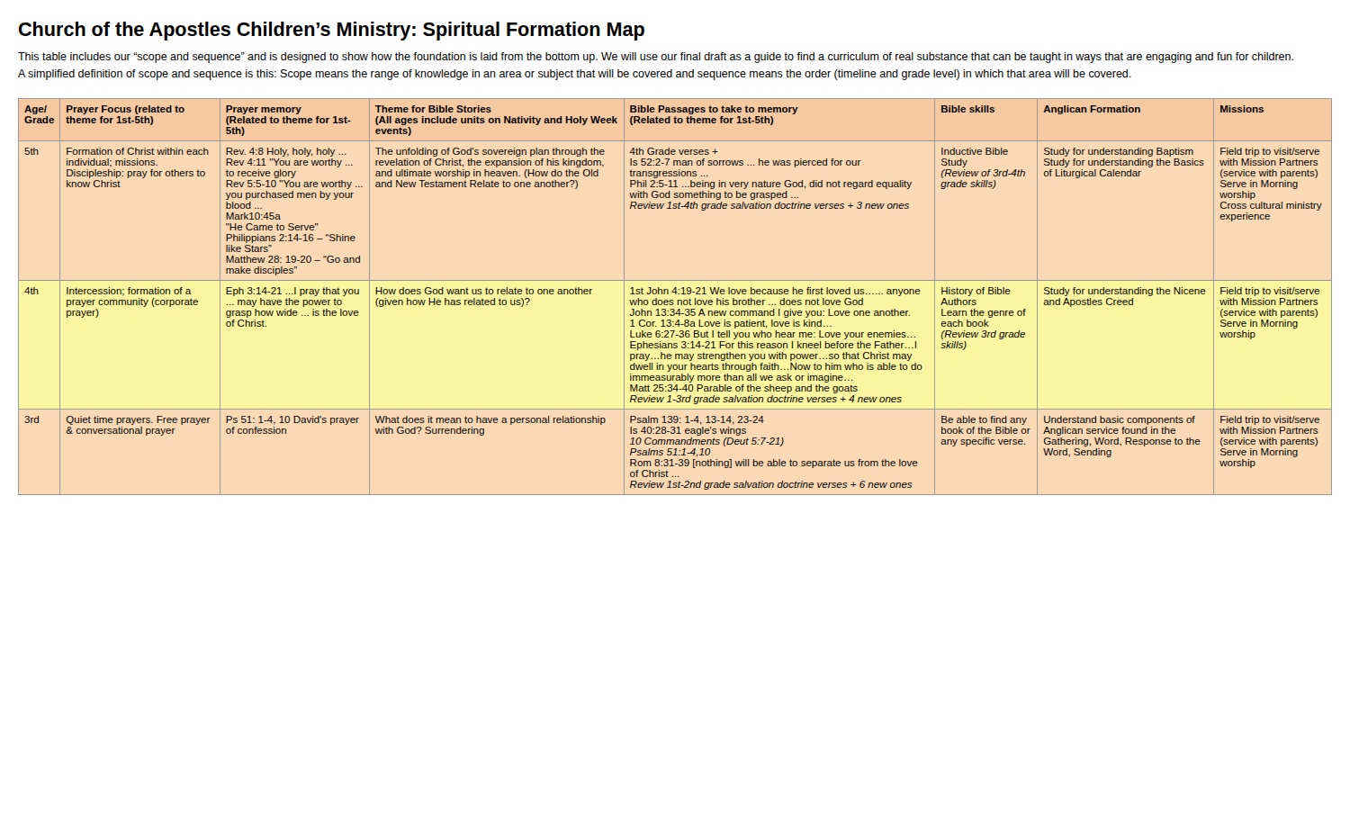Church of the Apostles Children’s Ministry: Spiritual Formation Map
This table includes our “scope and sequence” and is designed to show how the foundation is laid from the bottom up. We will use our final draft as a guide to find a curriculum of real substance that can be taught in ways that are engaging and fun for children.
A simplified definition of scope and sequence is this: Scope means the range of knowledge in an area or subject that will be covered and sequence means the order (timeline and grade level) in which that area will be covered.
| Age/ Grade | Prayer Focus (related to theme for 1st-5th) | Prayer memory (Related to theme for 1st-5th) | Theme for Bible Stories (All ages include units on Nativity and Holy Week events) | Bible Passages to take to memory (Related to theme for 1st-5th) | Bible skills | Anglican Formation | Missions |
| --- | --- | --- | --- | --- | --- | --- | --- |
| 5th | Formation of Christ within each individual; missions. Discipleship: pray for others to know Christ | Rev. 4:8 Holy, holy, holy ... Rev 4:11 "You are worthy ... to receive glory Rev 5:5-10 "You are worthy ... you purchased men by your blood ... Mark10:45a "He Came to Serve" Philippians 2:14-16 – “Shine like Stars” Matthew 28: 19-20 – “Go and make disciples” | The unfolding of God's sovereign plan through the revelation of Christ, the expansion of his kingdom, and ultimate worship in heaven. (How do the Old and New Testament Relate to one another?) | 4th Grade verses + Is 52:2-7 man of sorrows ... he was pierced for our transgressions ... Phil 2:5-11 ...being in very nature God, did not regard equality with God something to be grasped ... Review 1st-4th grade salvation doctrine verses + 3 new ones | Inductive Bible Study (Review of 3rd-4th grade skills) | Study for understanding Baptism Study for understanding the Basics of Liturgical Calendar | Field trip to visit/serve with Mission Partners (service with parents) Serve in Morning worship Cross cultural ministry experience |
| 4th | Intercession; formation of a prayer community (corporate prayer) | Eph 3:14-21 ...I pray that you ... may have the power to grasp how wide ... is the love of Christ. | How does God want us to relate to one another (given how He has related to us)? | 1st John 4:19-21 We love because he first loved us…... anyone who does not love his brother ... does not love God John 13:34-35 A new command I give you: Love one another. 1 Cor. 13:4-8a Love is patient, love is kind… Luke 6:27-36 But I tell you who hear me: Love your enemies… Ephesians 3:14-21 For this reason I kneel before the Father…I pray…he may strengthen you with power…so that Christ may dwell in your hearts through faith…Now to him who is able to do immeasurably more than all we ask or imagine… Matt 25:34-40 Parable of the sheep and the goats Review 1-3rd grade salvation doctrine verses + 4 new ones | History of Bible Authors Learn the genre of each book (Review 3rd grade skills) | Study for understanding the Nicene and Apostles Creed | Field trip to visit/serve with Mission Partners (service with parents) Serve in Morning worship |
| 3rd | Quiet time prayers. Free prayer & conversational prayer | Ps 51: 1-4, 10 David's prayer of confession | What does it mean to have a personal relationship with God? Surrendering | Psalm 139: 1-4, 13-14, 23-24 Is 40:28-31 eagle's wings 10 Commandments (Deut 5:7-21) Psalms 51:1-4,10 Rom 8:31-39 [nothing] will be able to separate us from the love of Christ ... Review 1st-2nd grade salvation doctrine verses + 6 new ones | Be able to find any book of the Bible or any specific verse. | Understand basic components of Anglican service found in the Gathering, Word, Response to the Word, Sending | Field trip to visit/serve with Mission Partners (service with parents) Serve in Morning worship |